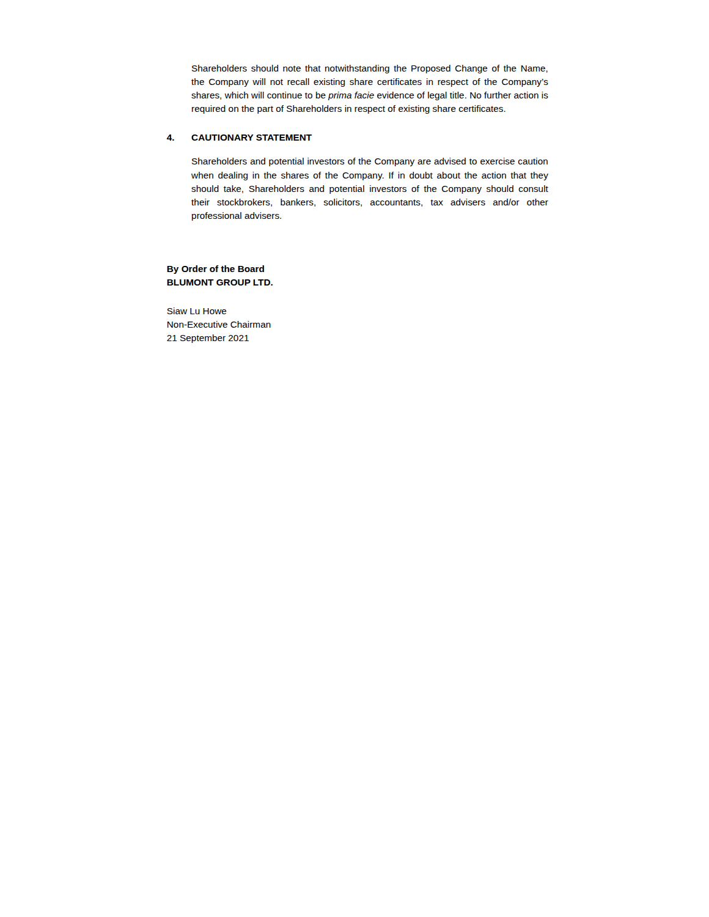Shareholders should note that notwithstanding the Proposed Change of the Name, the Company will not recall existing share certificates in respect of the Company’s shares, which will continue to be prima facie evidence of legal title. No further action is required on the part of Shareholders in respect of existing share certificates.
4.
Cautionary Statement
Shareholders and potential investors of the Company are advised to exercise caution when dealing in the shares of the Company. If in doubt about the action that they should take, Shareholders and potential investors of the Company should consult their stockbrokers, bankers, solicitors, accountants, tax advisers and/or other professional advisers.
By Order of the Board
BLUMONT GROUP LTD.
Siaw Lu Howe
Non-Executive Chairman
21 September 2021